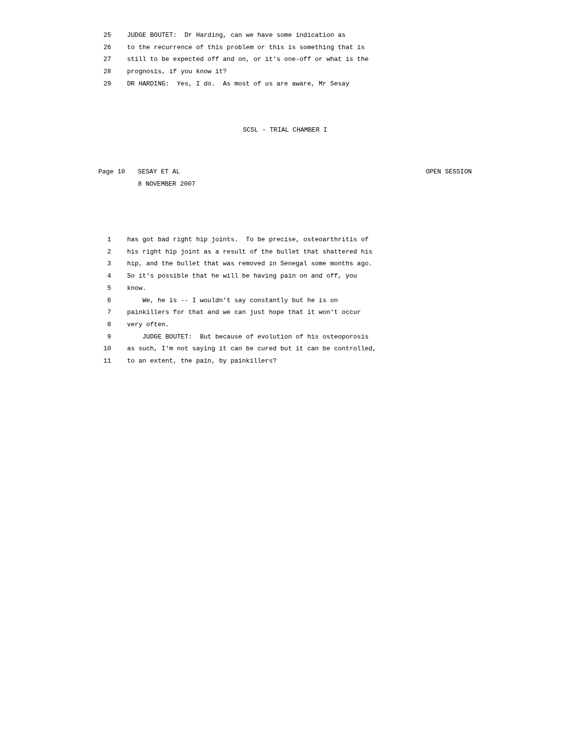25 JUDGE BOUTET: Dr Harding, can we have some indication as
26 to the recurrence of this problem or this is something that is
27 still to be expected off and on, or it's one-off or what is the
28 prognosis, if you know it?
29 DR HARDING: Yes, I do. As most of us are aware, Mr Sesay
SCSL - TRIAL CHAMBER I
Page 10
SESAY ET AL
8 NOVEMBER 2007
OPEN SESSION
1 has got bad right hip joints. To be precise, osteoarthritis of
2 his right hip joint as a result of the bullet that shattered his
3 hip, and the bullet that was removed in Senegal some months ago.
4 So it's possible that he will be having pain on and off, you
5 know.
6 We, he is -- I wouldn't say constantly but he is on
7 painkillers for that and we can just hope that it won't occur
8 very often.
9 JUDGE BOUTET: But because of evolution of his osteoporosis
10 as such, I'm not saying it can be cured but it can be controlled,
11 to an extent, the pain, by painkillers?